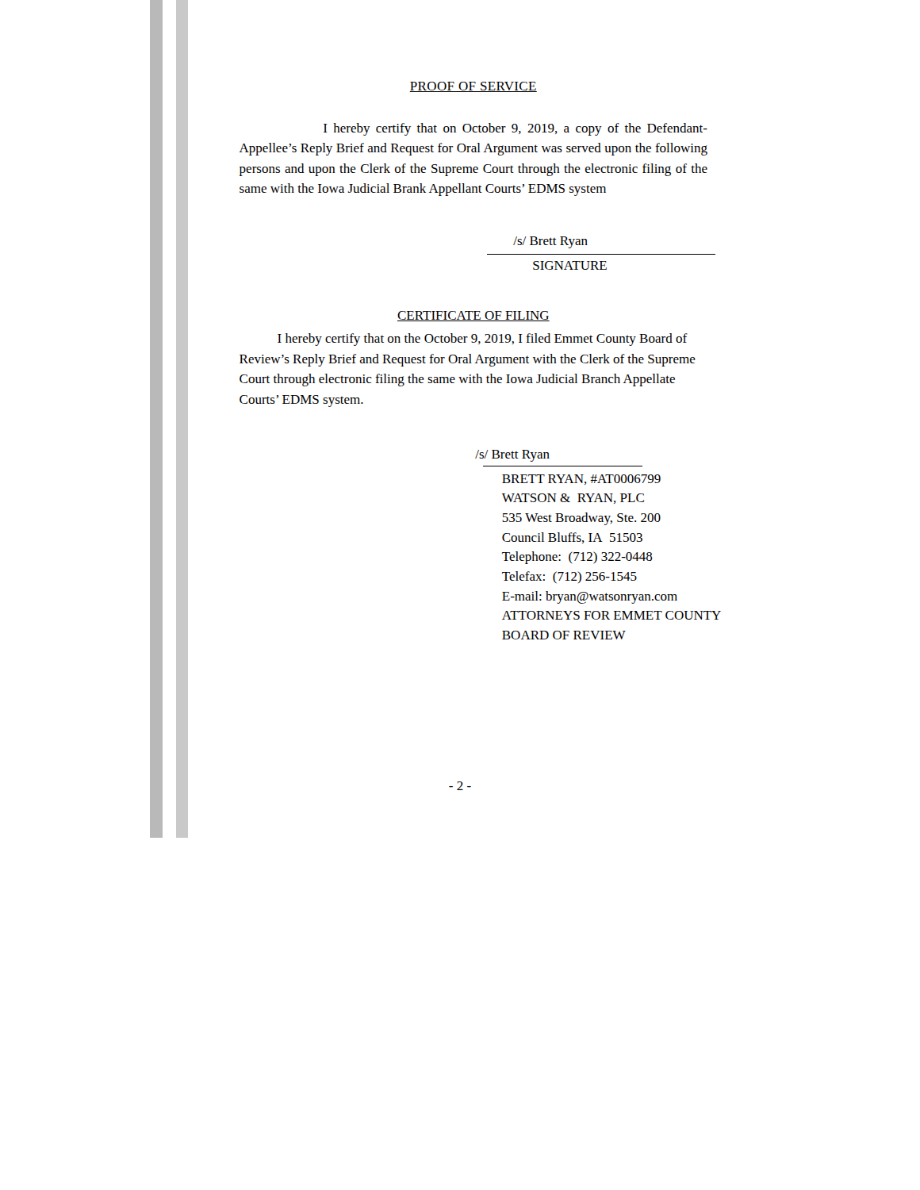PROOF OF SERVICE
I hereby certify that on October 9, 2019, a copy of the Defendant-Appellee’s Reply Brief and Request for Oral Argument was served upon the following persons and upon the Clerk of the Supreme Court through the electronic filing of the same with the Iowa Judicial Brank Appellant Courts’ EDMS system
/s/ Brett Ryan
SIGNATURE
CERTIFICATE OF FILING
I hereby certify that on the October 9, 2019, I filed Emmet County Board of Review’s Reply Brief and Request for Oral Argument with the Clerk of the Supreme Court through electronic filing the same with the Iowa Judicial Branch Appellate Courts’ EDMS system.
/s/ Brett Ryan
BRETT RYAN, #AT0006799
WATSON & RYAN, PLC
535 West Broadway, Ste. 200
Council Bluffs, IA 51503
Telephone: (712) 322-0448
Telefax: (712) 256-1545
E-mail: bryan@watsonryan.com
ATTORNEYS FOR EMMET COUNTY
BOARD OF REVIEW
- 2 -